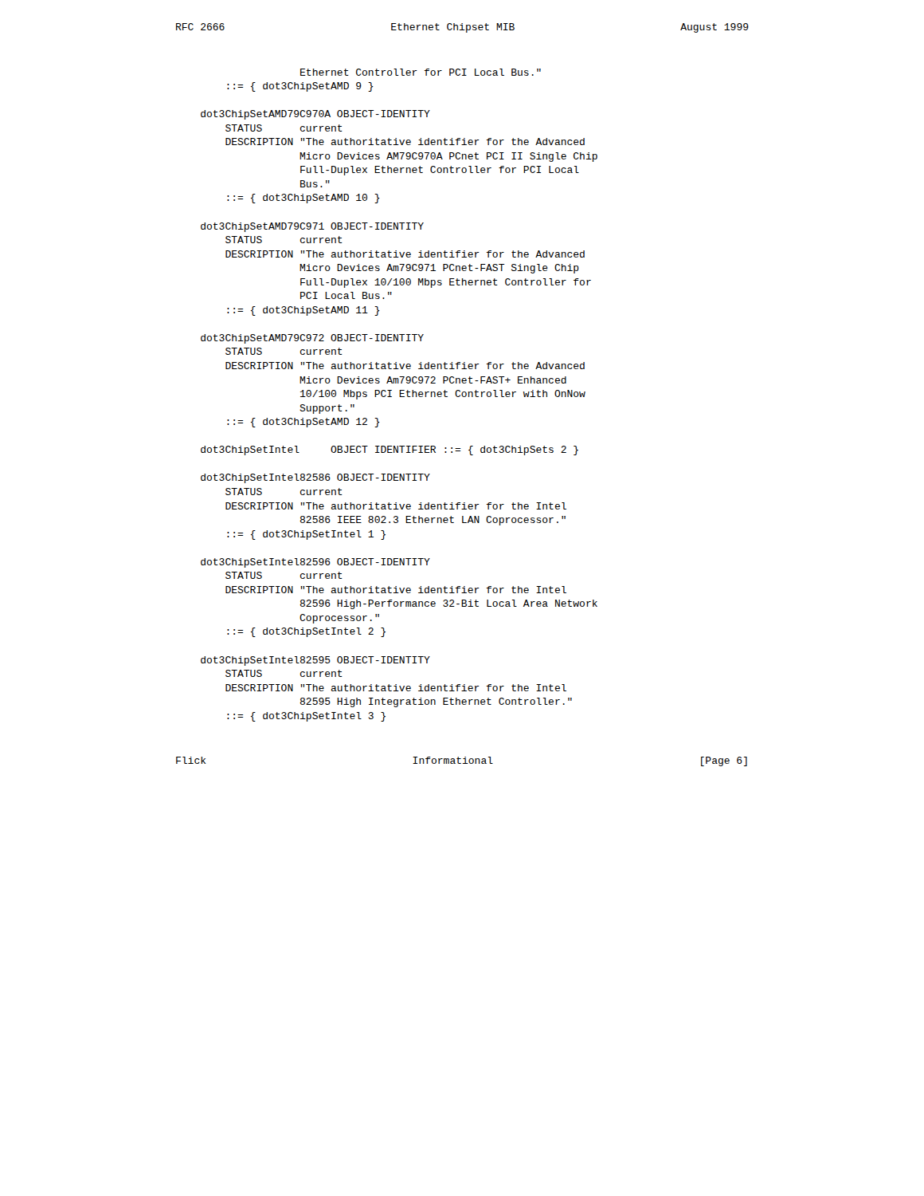RFC 2666 Ethernet Chipset MIB August 1999
                    Ethernet Controller for PCI Local Bus."
        ::= { dot3ChipSetAMD 9 }

    dot3ChipSetAMD79C970A OBJECT-IDENTITY
        STATUS      current
        DESCRIPTION "The authoritative identifier for the Advanced
                    Micro Devices AM79C970A PCnet PCI II Single Chip
                    Full-Duplex Ethernet Controller for PCI Local
                    Bus."
        ::= { dot3ChipSetAMD 10 }

    dot3ChipSetAMD79C971 OBJECT-IDENTITY
        STATUS      current
        DESCRIPTION "The authoritative identifier for the Advanced
                    Micro Devices Am79C971 PCnet-FAST Single Chip
                    Full-Duplex 10/100 Mbps Ethernet Controller for
                    PCI Local Bus."
        ::= { dot3ChipSetAMD 11 }

    dot3ChipSetAMD79C972 OBJECT-IDENTITY
        STATUS      current
        DESCRIPTION "The authoritative identifier for the Advanced
                    Micro Devices Am79C972 PCnet-FAST+ Enhanced
                    10/100 Mbps PCI Ethernet Controller with OnNow
                    Support."
        ::= { dot3ChipSetAMD 12 }

    dot3ChipSetIntel     OBJECT IDENTIFIER ::= { dot3ChipSets 2 }

    dot3ChipSetIntel82586 OBJECT-IDENTITY
        STATUS      current
        DESCRIPTION "The authoritative identifier for the Intel
                    82586 IEEE 802.3 Ethernet LAN Coprocessor."
        ::= { dot3ChipSetIntel 1 }

    dot3ChipSetIntel82596 OBJECT-IDENTITY
        STATUS      current
        DESCRIPTION "The authoritative identifier for the Intel
                    82596 High-Performance 32-Bit Local Area Network
                    Coprocessor."
        ::= { dot3ChipSetIntel 2 }

    dot3ChipSetIntel82595 OBJECT-IDENTITY
        STATUS      current
        DESCRIPTION "The authoritative identifier for the Intel
                    82595 High Integration Ethernet Controller."
        ::= { dot3ChipSetIntel 3 }
Flick Informational [Page 6]